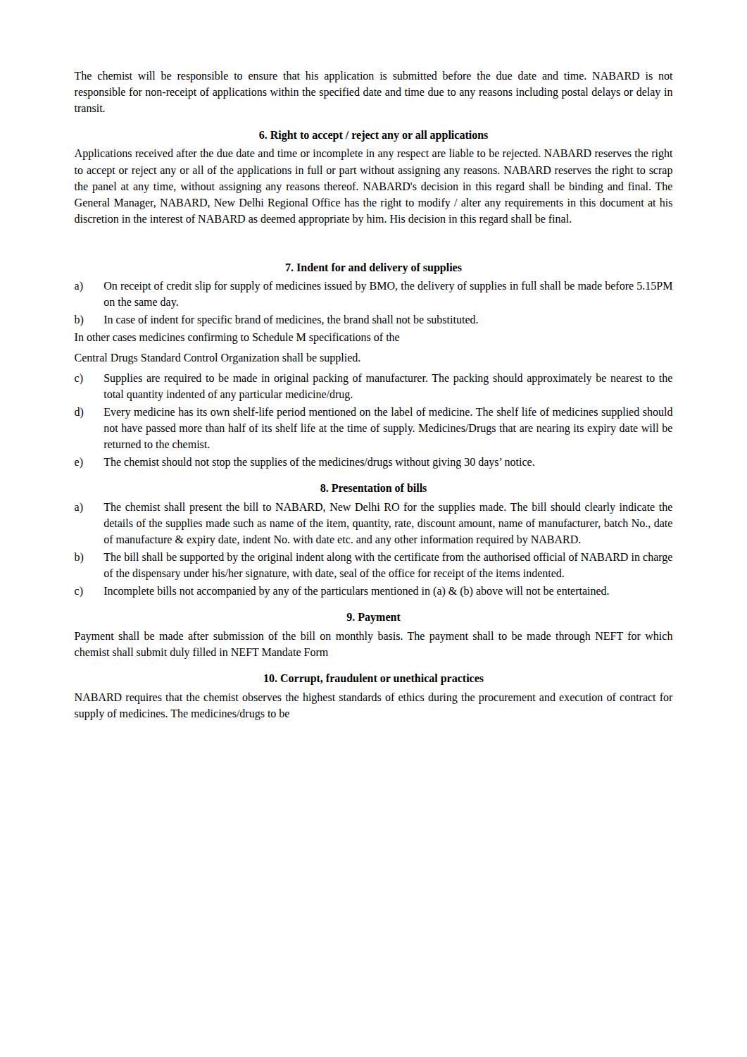The chemist will be responsible to ensure that his application is submitted before the due date and time. NABARD is not responsible for non-receipt of applications within the specified date and time due to any reasons including postal delays or delay in transit.
6. Right to accept / reject any or all applications
Applications received after the due date and time or incomplete in any respect are liable to be rejected. NABARD reserves the right to accept or reject any or all of the applications in full or part without assigning any reasons. NABARD reserves the right to scrap the panel at any time, without assigning any reasons thereof. NABARD's decision in this regard shall be binding and final. The General Manager, NABARD, New Delhi Regional Office has the right to modify / alter any requirements in this document at his discretion in the interest of NABARD as deemed appropriate by him. His decision in this regard shall be final.
7. Indent for and delivery of supplies
a)
On receipt of credit slip for supply of medicines issued by BMO, the delivery of supplies in full shall be made before 5.15PM on the same day.
b)
In case of indent for specific brand of medicines, the brand shall not be substituted.
In other cases medicines confirming to Schedule M specifications of the
Central Drugs Standard Control Organization shall be supplied.
c)
Supplies are required to be made in original packing of manufacturer. The packing should approximately be nearest to the total quantity indented of any particular medicine/drug.
d)
Every medicine has its own shelf-life period mentioned on the label of medicine. The shelf life of medicines supplied should not have passed more than half of its shelf life at the time of supply. Medicines/Drugs that are nearing its expiry date will be returned to the chemist.
e)
The chemist should not stop the supplies of the medicines/drugs without giving 30 days’ notice.
8. Presentation of bills
a)
The chemist shall present the bill to NABARD, New Delhi RO for the supplies made. The bill should clearly indicate the details of the supplies made such as name of the item, quantity, rate, discount amount, name of manufacturer, batch No., date of manufacture & expiry date, indent No. with date etc. and any other information required by NABARD.
b)
The bill shall be supported by the original indent along with the certificate from the authorised official of NABARD in charge of the dispensary under his/her signature, with date, seal of the office for receipt of the items indented.
c)
Incomplete bills not accompanied by any of the particulars mentioned in (a) & (b) above will not be entertained.
9. Payment
Payment shall be made after submission of the bill on monthly basis. The payment shall to be made through NEFT for which chemist shall submit duly filled in NEFT Mandate Form
10. Corrupt, fraudulent or unethical practices
NABARD requires that the chemist observes the highest standards of ethics during the procurement and execution of contract for supply of medicines. The medicines/drugs to be